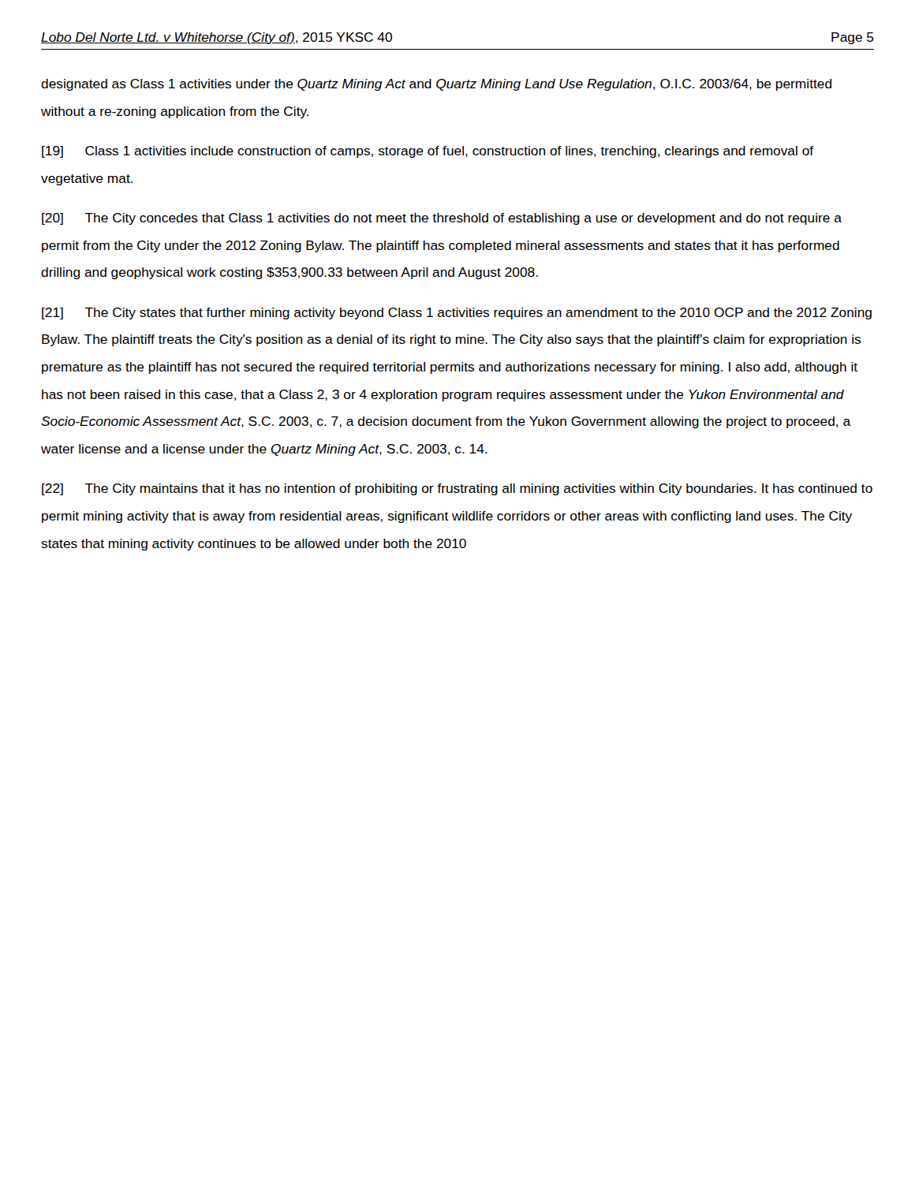Lobo Del Norte Ltd. v Whitehorse (City of), 2015 YKSC 40 Page 5
designated as Class 1 activities under the Quartz Mining Act and Quartz Mining Land Use Regulation, O.I.C. 2003/64, be permitted without a re-zoning application from the City.
[19] Class 1 activities include construction of camps, storage of fuel, construction of lines, trenching, clearings and removal of vegetative mat.
[20] The City concedes that Class 1 activities do not meet the threshold of establishing a use or development and do not require a permit from the City under the 2012 Zoning Bylaw. The plaintiff has completed mineral assessments and states that it has performed drilling and geophysical work costing $353,900.33 between April and August 2008.
[21] The City states that further mining activity beyond Class 1 activities requires an amendment to the 2010 OCP and the 2012 Zoning Bylaw. The plaintiff treats the City's position as a denial of its right to mine. The City also says that the plaintiff's claim for expropriation is premature as the plaintiff has not secured the required territorial permits and authorizations necessary for mining. I also add, although it has not been raised in this case, that a Class 2, 3 or 4 exploration program requires assessment under the Yukon Environmental and Socio-Economic Assessment Act, S.C. 2003, c. 7, a decision document from the Yukon Government allowing the project to proceed, a water license and a license under the Quartz Mining Act, S.C. 2003, c. 14.
[22] The City maintains that it has no intention of prohibiting or frustrating all mining activities within City boundaries. It has continued to permit mining activity that is away from residential areas, significant wildlife corridors or other areas with conflicting land uses. The City states that mining activity continues to be allowed under both the 2010